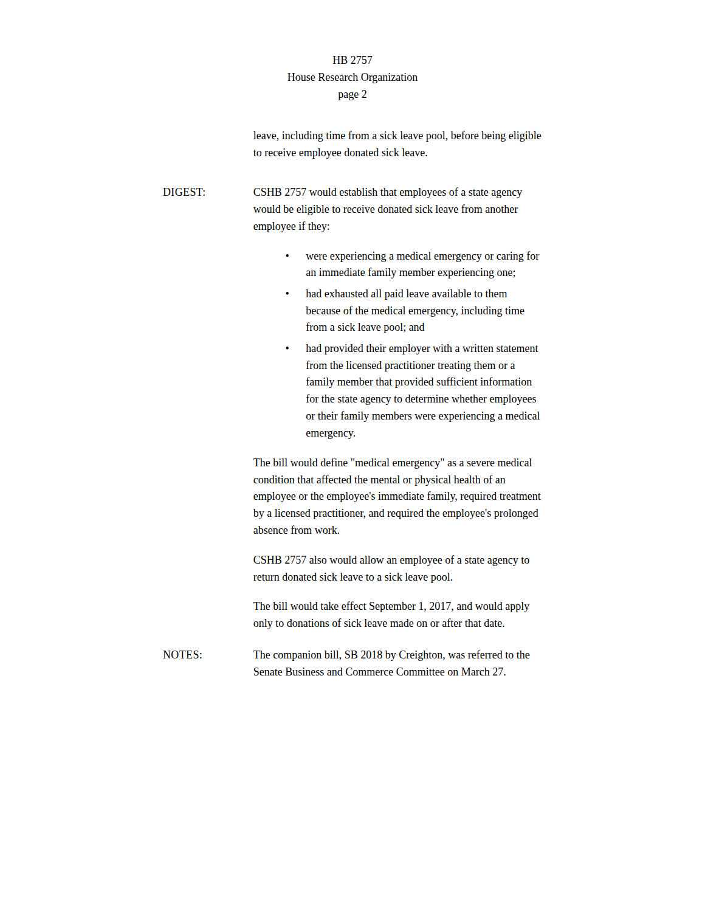HB 2757 House Research Organization page 2
leave, including time from a sick leave pool, before being eligible to receive employee donated sick leave.
DIGEST:
CSHB 2757 would establish that employees of a state agency would be eligible to receive donated sick leave from another employee if they:
were experiencing a medical emergency or caring for an immediate family member experiencing one;
had exhausted all paid leave available to them because of the medical emergency, including time from a sick leave pool; and
had provided their employer with a written statement from the licensed practitioner treating them or a family member that provided sufficient information for the state agency to determine whether employees or their family members were experiencing a medical emergency.
The bill would define "medical emergency" as a severe medical condition that affected the mental or physical health of an employee or the employee's immediate family, required treatment by a licensed practitioner, and required the employee's prolonged absence from work.
CSHB 2757 also would allow an employee of a state agency to return donated sick leave to a sick leave pool.
The bill would take effect September 1, 2017, and would apply only to donations of sick leave made on or after that date.
NOTES:
The companion bill, SB 2018 by Creighton, was referred to the Senate Business and Commerce Committee on March 27.